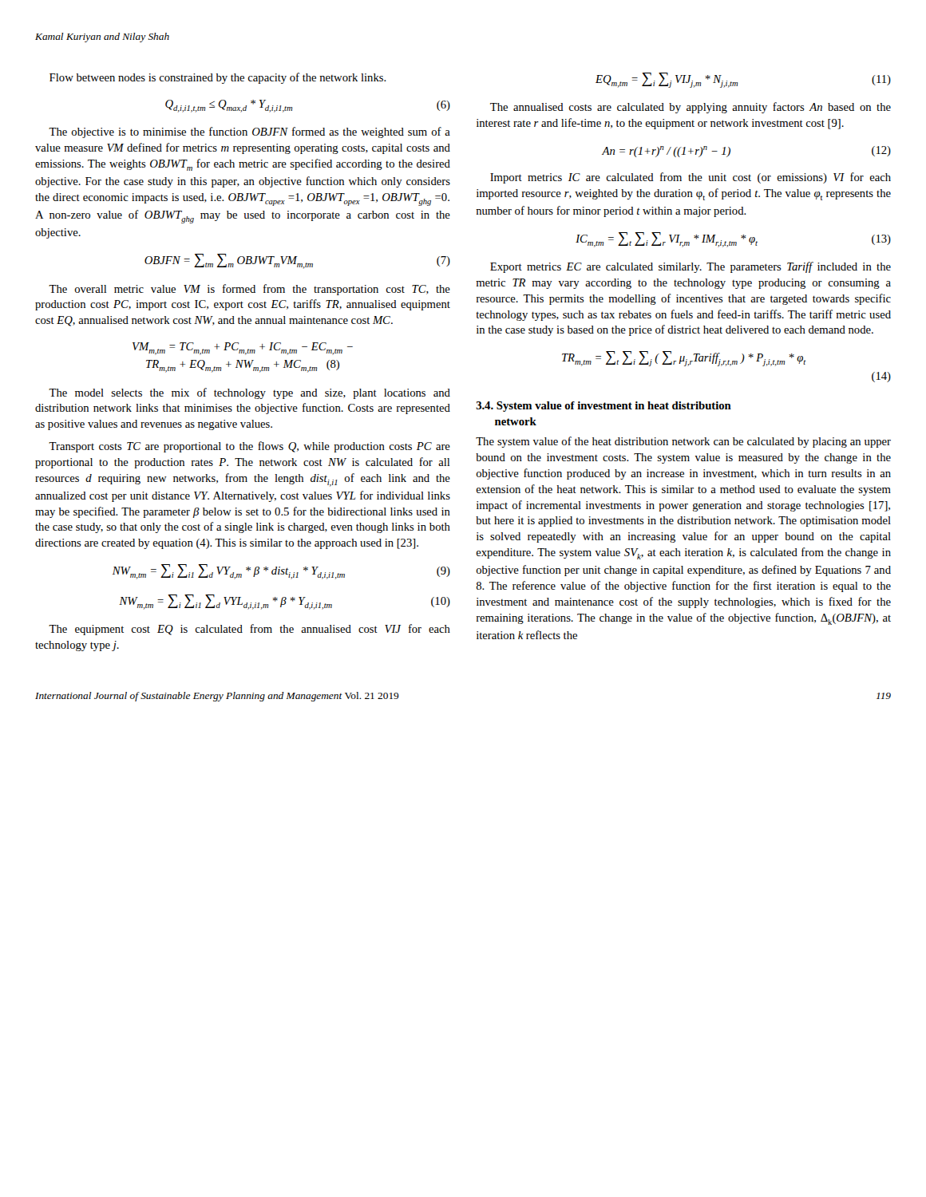Kamal Kuriyan and Nilay Shah
Flow between nodes is constrained by the capacity of the network links.
Qd,i,i1,t,tm ≤ Qmax,d * Yd,i,i1,tm
(6)
The objective is to minimise the function OBJFN formed as the weighted sum of a value measure VM defined for metrics m representing operating costs, capital costs and emissions. The weights OBJWTm for each metric are specified according to the desired objective. For the case study in this paper, an objective function which only considers the direct economic impacts is used, i.e. OBJWTcapex =1, OBJWTopex =1, OBJWTghg =0. A non-zero value of OBJWTghg may be used to incorporate a carbon cost in the objective.
OBJFN = ∑tm ∑m OBJWTmVMm,tm
(7)
The overall metric value VM is formed from the transportation cost TC, the production cost PC, import cost IC, export cost EC, tariffs TR, annualised equipment cost EQ, annualised network cost NW, and the annual maintenance cost MC.
VMm,tm = TCm,tm + PCm,tm + ICm,tm − ECm,tm −
TRm,tm + EQm,tm + NWm,tm + MCm,tm (8)
The model selects the mix of technology type and size, plant locations and distribution network links that minimises the objective function. Costs are represented as positive values and revenues as negative values.
Transport costs TC are proportional to the flows Q, while production costs PC are proportional to the production rates P. The network cost NW is calculated for all resources d requiring new networks, from the length disti,i1 of each link and the annualized cost per unit distance VY. Alternatively, cost values VYL for individual links may be specified. The parameter β below is set to 0.5 for the bidirectional links used in the case study, so that only the cost of a single link is charged, even though links in both directions are created by equation (4). This is similar to the approach used in [23].
NWm,tm = ∑i ∑i1 ∑d VYd,m * β * disti,i1 * Yd,i,i1,tm
(9)
NWm,tm = ∑i ∑i1 ∑d VYLd,i,i1,m * β * Yd,i,i1,tm
(10)
The equipment cost EQ is calculated from the annualised cost VIJ for each technology type j.
EQm,tm = ∑i ∑j VIJj,m * Nj,i,tm
(11)
The annualised costs are calculated by applying annuity factors An based on the interest rate r and life-time n, to the equipment or network investment cost [9].
An = r(1+r)n / ((1+r)n − 1)
(12)
Import metrics IC are calculated from the unit cost (or emissions) VI for each imported resource r, weighted by the duration φt of period t. The value φt represents the number of hours for minor period t within a major period.
ICm,tm = ∑t ∑i ∑r VIr,m * IMr,i,t,tm * φt
(13)
Export metrics EC are calculated similarly. The parameters Tariff included in the metric TR may vary according to the technology type producing or consuming a resource. This permits the modelling of incentives that are targeted towards specific technology types, such as tax rebates on fuels and feed-in tariffs. The tariff metric used in the case study is based on the price of district heat delivered to each demand node.
TRm,tm = ∑t ∑i ∑j ( ∑r μj,rTariffj,r,t,m ) * Pj,i,t,tm * φt
(14)
3.4. System value of investment in heat distribution
network
The system value of the heat distribution network can be calculated by placing an upper bound on the investment costs. The system value is measured by the change in the objective function produced by an increase in investment, which in turn results in an extension of the heat network. This is similar to a method used to evaluate the system impact of incremental investments in power generation and storage technologies [17], but here it is applied to investments in the distribution network. The optimisation model is solved repeatedly with an increasing value for an upper bound on the capital expenditure. The system value SVk, at each iteration k, is calculated from the change in objective function per unit change in capital expenditure, as defined by Equations 7 and 8. The reference value of the objective function for the first iteration is equal to the investment and maintenance cost of the supply technologies, which is fixed for the remaining iterations. The change in the value of the objective function, Δk(OBJFN), at iteration k reflects the
International Journal of Sustainable Energy Planning and Management Vol. 21 2019
119